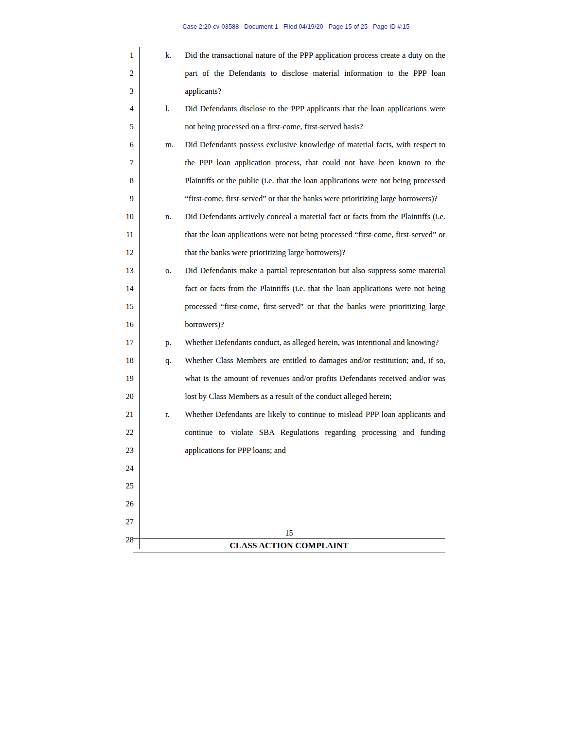Case 2:20-cv-03588 Document 1 Filed 04/19/20 Page 15 of 25 Page ID #:15
1
2
3
4
5
6
7
8
9
10
11
12
13
14
15
16
17
18
19
20
21
22
23
24
25
26
27
28
k. Did the transactional nature of the PPP application process create a duty on the part of the Defendants to disclose material information to the PPP loan applicants?
l. Did Defendants disclose to the PPP applicants that the loan applications were not being processed on a first-come, first-served basis?
m. Did Defendants possess exclusive knowledge of material facts, with respect to the PPP loan application process, that could not have been known to the Plaintiffs or the public (i.e. that the loan applications were not being processed “first-come, first-served” or that the banks were prioritizing large borrowers)?
n. Did Defendants actively conceal a material fact or facts from the Plaintiffs (i.e. that the loan applications were not being processed “first-come, first-served” or that the banks were prioritizing large borrowers)?
o. Did Defendants make a partial representation but also suppress some material fact or facts from the Plaintiffs (i.e. that the loan applications were not being processed “first-come, first-served” or that the banks were prioritizing large borrowers)?
p. Whether Defendants conduct, as alleged herein, was intentional and knowing?
q. Whether Class Members are entitled to damages and/or restitution; and, if so, what is the amount of revenues and/or profits Defendants received and/or was lost by Class Members as a result of the conduct alleged herein;
r. Whether Defendants are likely to continue to mislead PPP loan applicants and continue to violate SBA Regulations regarding processing and funding applications for PPP loans; and
15
CLASS ACTION COMPLAINT